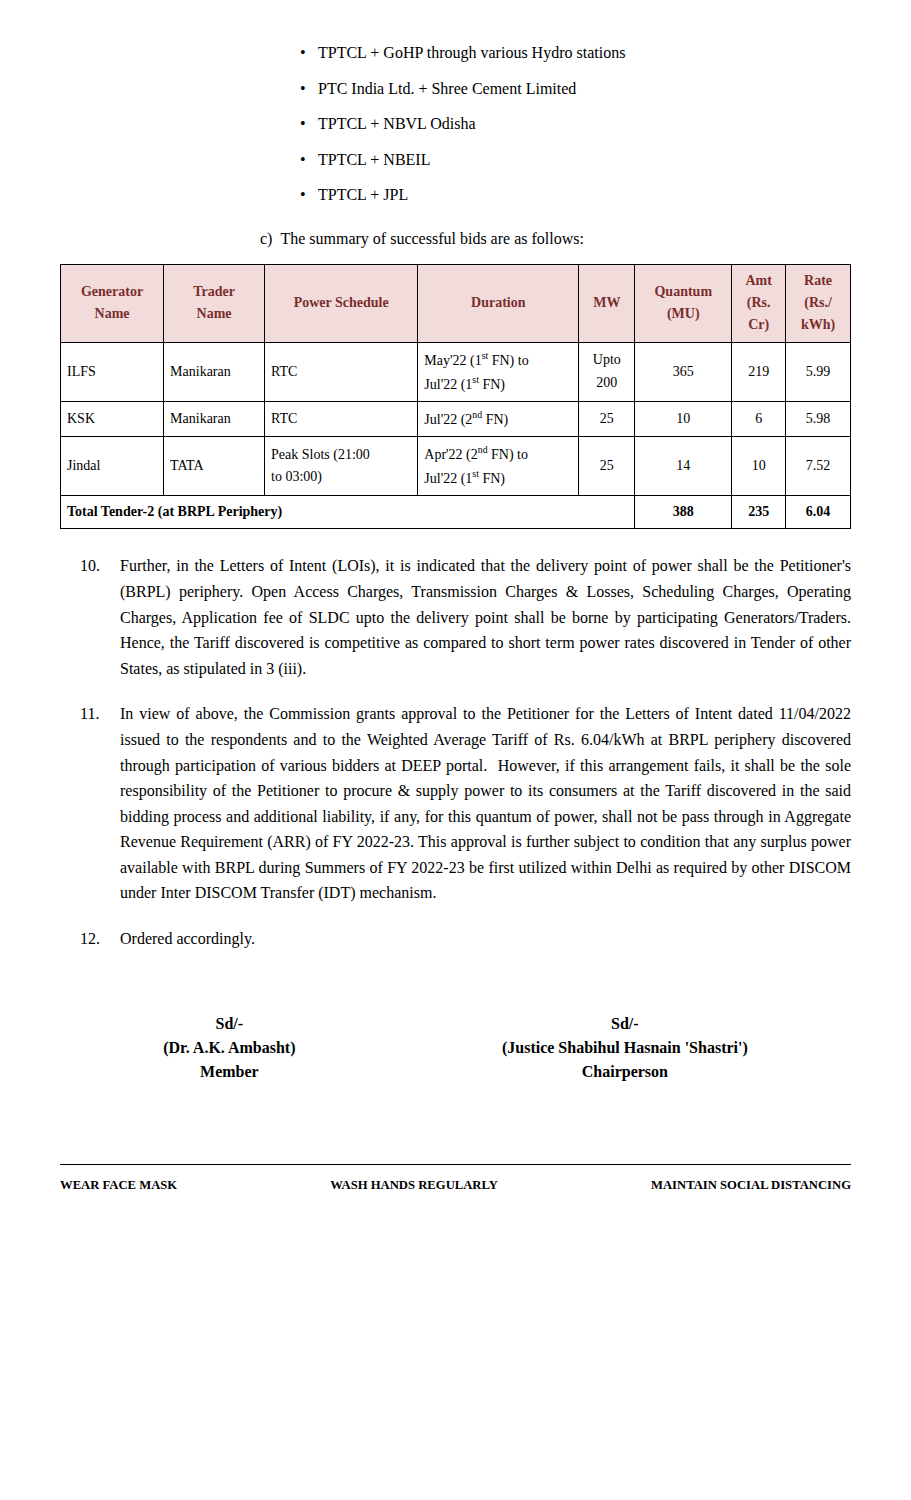TPTCL + GoHP through various Hydro stations
PTC India Ltd. + Shree Cement Limited
TPTCL + NBVL Odisha
TPTCL + NBEIL
TPTCL + JPL
c) The summary of successful bids are as follows:
| Generator Name | Trader Name | Power Schedule | Duration | MW | Quantum (MU) | Amt (Rs. Cr) | Rate (Rs./ kWh) |
| --- | --- | --- | --- | --- | --- | --- | --- |
| ILFS | Manikaran | RTC | May'22 (1 st FN) to Jul'22 (1 st FN) | Upto 200 | 365 | 219 | 5.99 |
| KSK | Manikaran | RTC | Jul'22 (2 nd FN) | 25 | 10 | 6 | 5.98 |
| Jindal | TATA | Peak Slots (21:00 to 03:00) | Apr'22 (2 nd FN) to Jul'22 (1 st FN) | 25 | 14 | 10 | 7.52 |
| Total Tender-2 (at BRPL Periphery) | 388 | 235 | 6.04 |
Further, in the Letters of Intent (LOIs), it is indicated that the delivery point of power shall be the Petitioner's (BRPL) periphery. Open Access Charges, Transmission Charges & Losses, Scheduling Charges, Operating Charges, Application fee of SLDC upto the delivery point shall be borne by participating Generators/Traders. Hence, the Tariff discovered is competitive as compared to short term power rates discovered in Tender of other States, as stipulated in 3 (iii).
In view of above, the Commission grants approval to the Petitioner for the Letters of Intent dated 11/04/2022 issued to the respondents and to the Weighted Average Tariff of Rs. 6.04/kWh at BRPL periphery discovered through participation of various bidders at DEEP portal. However, if this arrangement fails, it shall be the sole responsibility of the Petitioner to procure & supply power to its consumers at the Tariff discovered in the said bidding process and additional liability, if any, for this quantum of power, shall not be pass through in Aggregate Revenue Requirement (ARR) of FY 2022-23. This approval is further subject to condition that any surplus power available with BRPL during Summers of FY 2022-23 be first utilized within Delhi as required by other DISCOM under Inter DISCOM Transfer (IDT) mechanism.
Ordered accordingly.
Sd/-
(Dr. A.K. Ambasht)
Member
Sd/-
(Justice Shabihul Hasnain 'Shastri')
Chairperson
WEAR FACE MASK WASH HANDS REGULARLY MAINTAIN SOCIAL DISTANCING